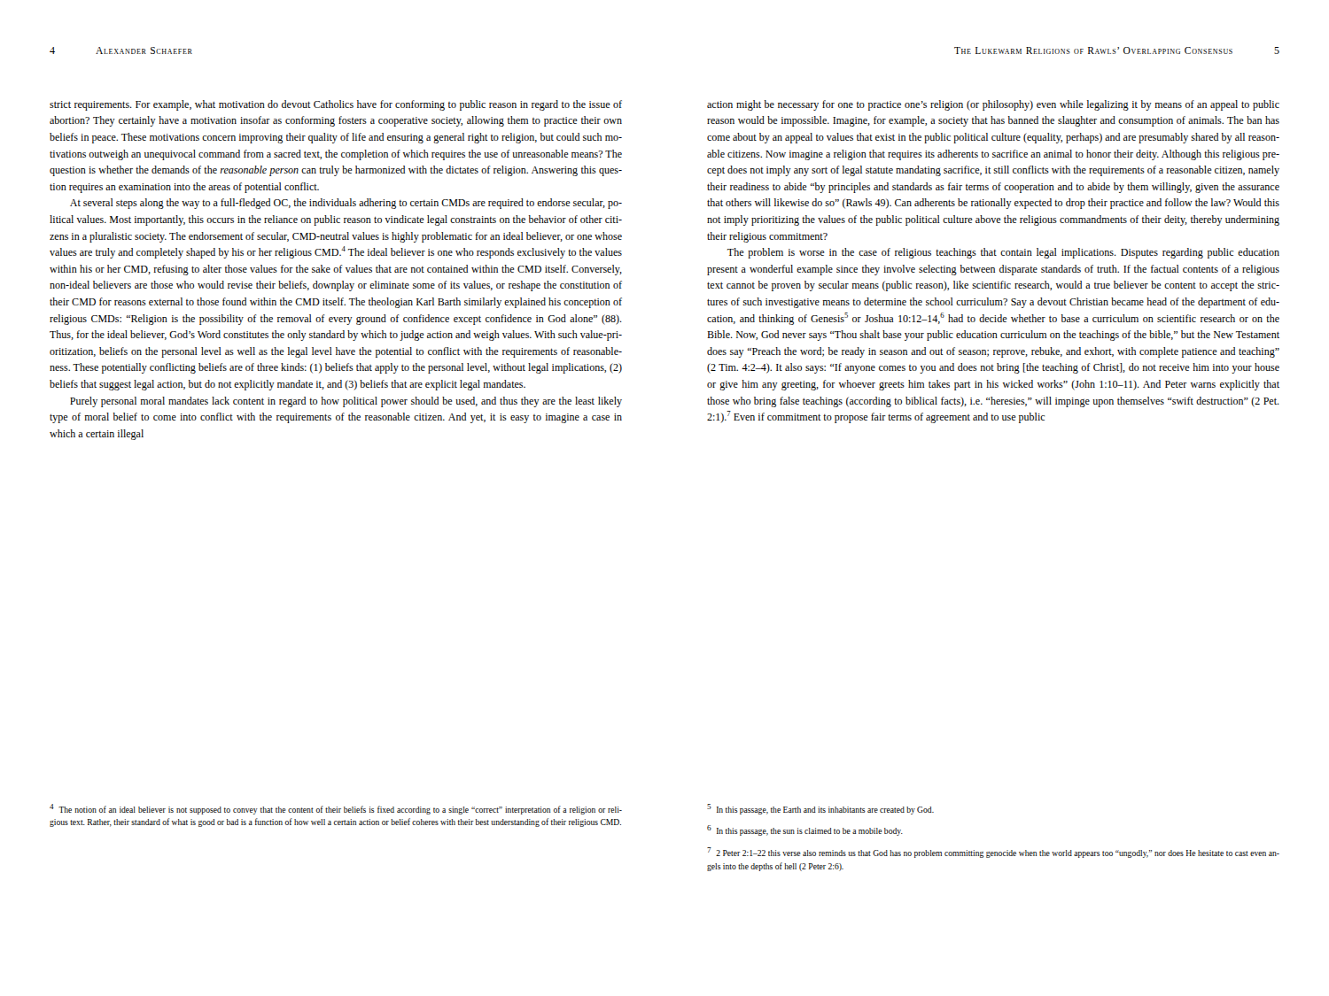4 Alexander Schaefer
strict requirements. For example, what motivation do devout Catholics have for conforming to public reason in regard to the issue of abortion? They certainly have a motivation insofar as conforming fosters a cooperative society, allowing them to practice their own beliefs in peace. These motivations concern improving their quality of life and ensuring a general right to religion, but could such motivations outweigh an unequivocal command from a sacred text, the completion of which requires the use of unreasonable means? The question is whether the demands of the reasonable person can truly be harmonized with the dictates of religion. Answering this question requires an examination into the areas of potential conflict.
At several steps along the way to a full-fledged OC, the individuals adhering to certain CMDs are required to endorse secular, political values. Most importantly, this occurs in the reliance on public reason to vindicate legal constraints on the behavior of other citizens in a pluralistic society. The endorsement of secular, CMD-neutral values is highly problematic for an ideal believer, or one whose values are truly and completely shaped by his or her religious CMD.4 The ideal believer is one who responds exclusively to the values within his or her CMD, refusing to alter those values for the sake of values that are not contained within the CMD itself. Conversely, non-ideal believers are those who would revise their beliefs, downplay or eliminate some of its values, or reshape the constitution of their CMD for reasons external to those found within the CMD itself. The theologian Karl Barth similarly explained his conception of religious CMDs: “Religion is the possibility of the removal of every ground of confidence except confidence in God alone” (88). Thus, for the ideal believer, God’s Word constitutes the only standard by which to judge action and weigh values. With such value-prioritization, beliefs on the personal level as well as the legal level have the potential to conflict with the requirements of reasonableness. These potentially conflicting beliefs are of three kinds: (1) beliefs that apply to the personal level, without legal implications, (2) beliefs that suggest legal action, but do not explicitly mandate it, and (3) beliefs that are explicit legal mandates.
Purely personal moral mandates lack content in regard to how political power should be used, and thus they are the least likely type of moral belief to come into conflict with the requirements of the reasonable citizen. And yet, it is easy to imagine a case in which a certain illegal
4 The notion of an ideal believer is not supposed to convey that the content of their beliefs is fixed according to a single “correct” interpretation of a religion or religious text. Rather, their standard of what is good or bad is a function of how well a certain action or belief coheres with their best understanding of their religious CMD.
The Lukewarm Religions of Rawls’ Overlapping Consensus 5
action might be necessary for one to practice one’s religion (or philosophy) even while legalizing it by means of an appeal to public reason would be impossible. Imagine, for example, a society that has banned the slaughter and consumption of animals. The ban has come about by an appeal to values that exist in the public political culture (equality, perhaps) and are presumably shared by all reasonable citizens. Now imagine a religion that requires its adherents to sacrifice an animal to honor their deity. Although this religious precept does not imply any sort of legal statute mandating sacrifice, it still conflicts with the requirements of a reasonable citizen, namely their readiness to abide “by principles and standards as fair terms of cooperation and to abide by them willingly, given the assurance that others will likewise do so” (Rawls 49). Can adherents be rationally expected to drop their practice and follow the law? Would this not imply prioritizing the values of the public political culture above the religious commandments of their deity, thereby undermining their religious commitment?
The problem is worse in the case of religious teachings that contain legal implications. Disputes regarding public education present a wonderful example since they involve selecting between disparate standards of truth. If the factual contents of a religious text cannot be proven by secular means (public reason), like scientific research, would a true believer be content to accept the strictures of such investigative means to determine the school curriculum? Say a devout Christian became head of the department of education, and thinking of Genesis5 or Joshua 10:12–14,6 had to decide whether to base a curriculum on scientific research or on the Bible. Now, God never says “Thou shalt base your public education curriculum on the teachings of the bible,” but the New Testament does say “Preach the word; be ready in season and out of season; reprove, rebuke, and exhort, with complete patience and teaching” (2 Tim. 4:2–4). It also says: “If anyone comes to you and does not bring [the teaching of Christ], do not receive him into your house or give him any greeting, for whoever greets him takes part in his wicked works” (John 1:10–11). And Peter warns explicitly that those who bring false teachings (according to biblical facts), i.e. “heresies,” will impinge upon themselves “swift destruction” (2 Pet. 2:1).7 Even if commitment to propose fair terms of agreement and to use public
5 In this passage, the Earth and its inhabitants are created by God.
6 In this passage, the sun is claimed to be a mobile body.
7 2 Peter 2:1–22 this verse also reminds us that God has no problem committing genocide when the world appears too “ungodly,” nor does He hesitate to cast even angels into the depths of hell (2 Peter 2:6).